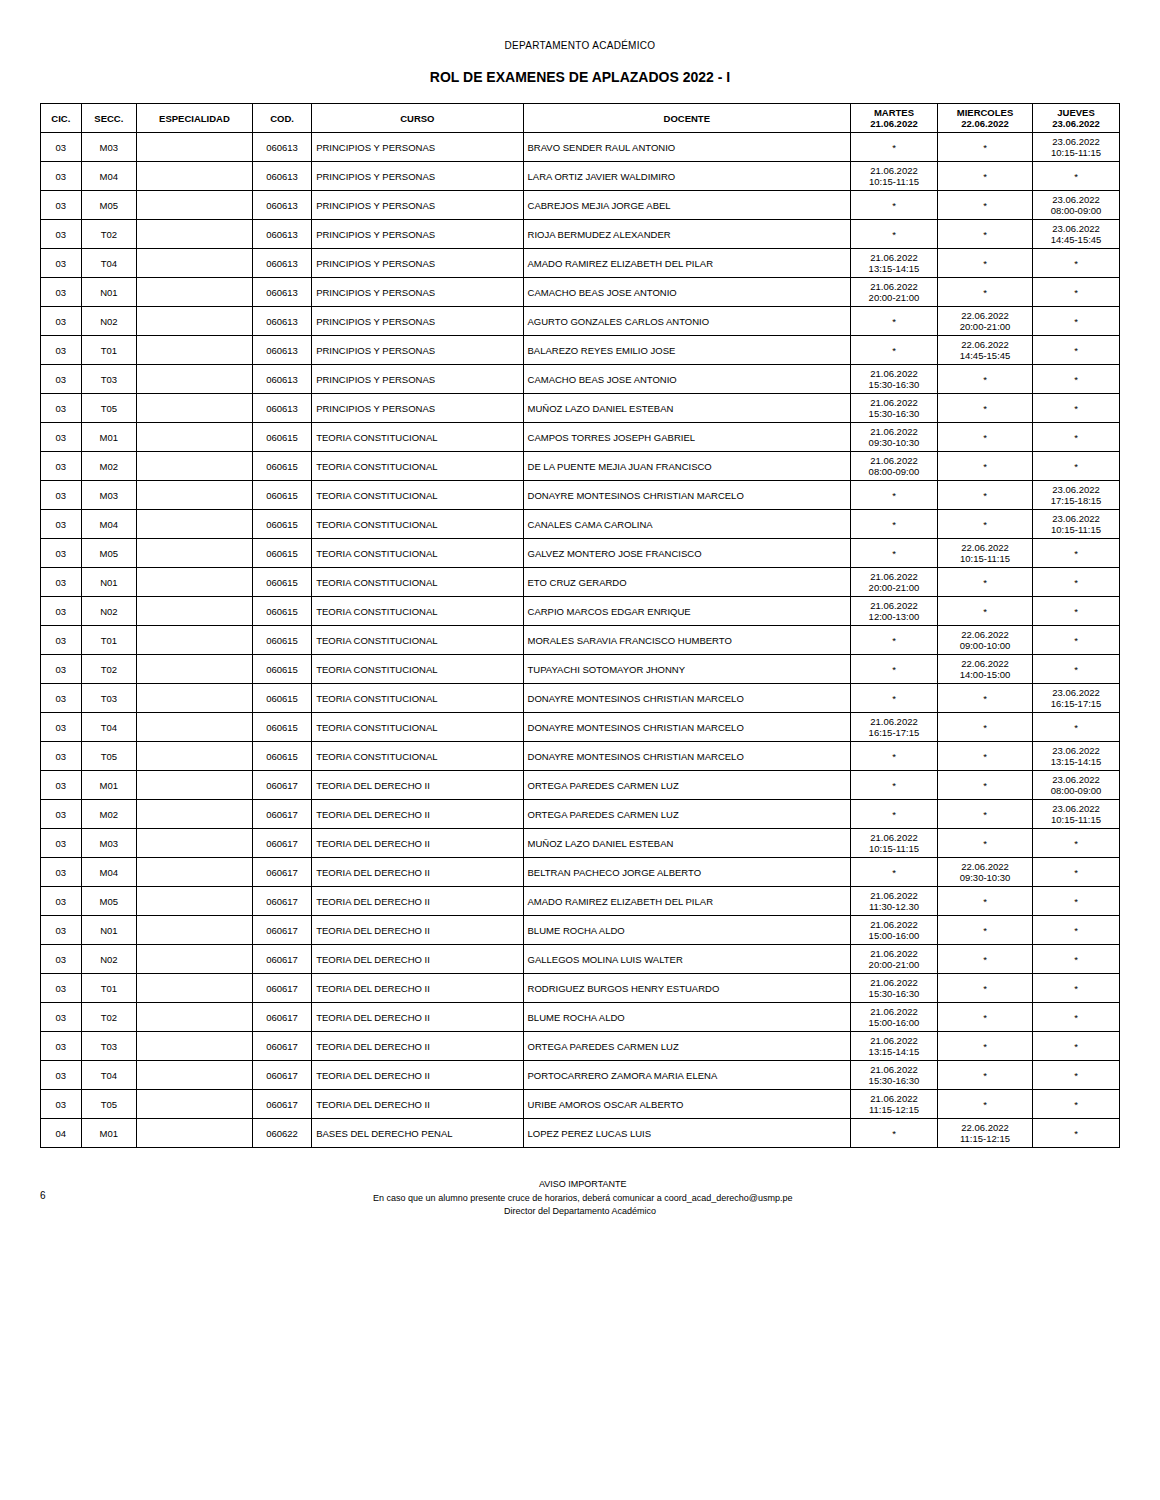DEPARTAMENTO ACADÉMICO
ROL DE EXAMENES DE APLAZADOS 2022 - I
| CIC. | SECC. | ESPECIALIDAD | COD. | CURSO | DOCENTE | MARTES 21.06.2022 | MIERCOLES 22.06.2022 | JUEVES 23.06.2022 |
| --- | --- | --- | --- | --- | --- | --- | --- | --- |
| 03 | M03 | | 060613 | PRINCIPIOS Y PERSONAS | BRAVO SENDER RAUL ANTONIO | * | * | 23.06.2022 10:15-11:15 |
| 03 | M04 | | 060613 | PRINCIPIOS Y PERSONAS | LARA ORTIZ JAVIER WALDIMIRO | 21.06.2022 10:15-11:15 | * | * |
| 03 | M05 | | 060613 | PRINCIPIOS Y PERSONAS | CABREJOS MEJIA JORGE ABEL | * | * | 23.06.2022 08:00-09:00 |
| 03 | T02 | | 060613 | PRINCIPIOS Y PERSONAS | RIOJA BERMUDEZ ALEXANDER | * | * | 23.06.2022 14:45-15:45 |
| 03 | T04 | | 060613 | PRINCIPIOS Y PERSONAS | AMADO RAMIREZ ELIZABETH DEL PILAR | 21.06.2022 13:15-14:15 | * | * |
| 03 | N01 | | 060613 | PRINCIPIOS Y PERSONAS | CAMACHO BEAS JOSE ANTONIO | 21.06.2022 20:00-21:00 | * | * |
| 03 | N02 | | 060613 | PRINCIPIOS Y PERSONAS | AGURTO GONZALES CARLOS ANTONIO | * | 22.06.2022 20:00-21:00 | * |
| 03 | T01 | | 060613 | PRINCIPIOS Y PERSONAS | BALAREZO REYES EMILIO JOSE | * | 22.06.2022 14:45-15:45 | * |
| 03 | T03 | | 060613 | PRINCIPIOS Y PERSONAS | CAMACHO BEAS JOSE ANTONIO | 21.06.2022 15:30-16:30 | * | * |
| 03 | T05 | | 060613 | PRINCIPIOS Y PERSONAS | MUÑOZ LAZO DANIEL ESTEBAN | 21.06.2022 15:30-16:30 | * | * |
| 03 | M01 | | 060615 | TEORIA CONSTITUCIONAL | CAMPOS TORRES JOSEPH GABRIEL | 21.06.2022 09:30-10:30 | * | * |
| 03 | M02 | | 060615 | TEORIA CONSTITUCIONAL | DE LA PUENTE MEJIA JUAN FRANCISCO | 21.06.2022 08:00-09:00 | * | * |
| 03 | M03 | | 060615 | TEORIA CONSTITUCIONAL | DONAYRE MONTESINOS CHRISTIAN MARCELO | * | * | 23.06.2022 17:15-18:15 |
| 03 | M04 | | 060615 | TEORIA CONSTITUCIONAL | CANALES CAMA CAROLINA | * | * | 23.06.2022 10:15-11:15 |
| 03 | M05 | | 060615 | TEORIA CONSTITUCIONAL | GALVEZ MONTERO JOSE FRANCISCO | * | 22.06.2022 10:15-11:15 | * |
| 03 | N01 | | 060615 | TEORIA CONSTITUCIONAL | ETO CRUZ GERARDO | 21.06.2022 20:00-21:00 | * | * |
| 03 | N02 | | 060615 | TEORIA CONSTITUCIONAL | CARPIO MARCOS EDGAR ENRIQUE | 21.06.2022 12:00-13:00 | * | * |
| 03 | T01 | | 060615 | TEORIA CONSTITUCIONAL | MORALES SARAVIA FRANCISCO HUMBERTO | * | 22.06.2022 09:00-10:00 | * |
| 03 | T02 | | 060615 | TEORIA CONSTITUCIONAL | TUPAYACHI SOTOMAYOR JHONNY | * | 22.06.2022 14:00-15:00 | * |
| 03 | T03 | | 060615 | TEORIA CONSTITUCIONAL | DONAYRE MONTESINOS CHRISTIAN MARCELO | * | * | 23.06.2022 16:15-17:15 |
| 03 | T04 | | 060615 | TEORIA CONSTITUCIONAL | DONAYRE MONTESINOS CHRISTIAN MARCELO | 21.06.2022 16:15-17:15 | * | * |
| 03 | T05 | | 060615 | TEORIA CONSTITUCIONAL | DONAYRE MONTESINOS CHRISTIAN MARCELO | * | * | 23.06.2022 13:15-14:15 |
| 03 | M01 | | 060617 | TEORIA DEL DERECHO II | ORTEGA PAREDES CARMEN LUZ | * | * | 23.06.2022 08:00-09:00 |
| 03 | M02 | | 060617 | TEORIA DEL DERECHO II | ORTEGA PAREDES CARMEN LUZ | * | * | 23.06.2022 10:15-11:15 |
| 03 | M03 | | 060617 | TEORIA DEL DERECHO II | MUÑOZ LAZO DANIEL ESTEBAN | 21.06.2022 10:15-11:15 | * | * |
| 03 | M04 | | 060617 | TEORIA DEL DERECHO II | BELTRAN PACHECO JORGE ALBERTO | * | 22.06.2022 09:30-10:30 | * |
| 03 | M05 | | 060617 | TEORIA DEL DERECHO II | AMADO RAMIREZ ELIZABETH DEL PILAR | 21.06.2022 11:30-12.30 | * | * |
| 03 | N01 | | 060617 | TEORIA DEL DERECHO II | BLUME ROCHA ALDO | 21.06.2022 15:00-16:00 | * | * |
| 03 | N02 | | 060617 | TEORIA DEL DERECHO II | GALLEGOS MOLINA LUIS WALTER | 21.06.2022 20:00-21:00 | * | * |
| 03 | T01 | | 060617 | TEORIA DEL DERECHO II | RODRIGUEZ BURGOS HENRY ESTUARDO | 21.06.2022 15:30-16:30 | * | * |
| 03 | T02 | | 060617 | TEORIA DEL DERECHO II | BLUME ROCHA ALDO | 21.06.2022 15:00-16:00 | * | * |
| 03 | T03 | | 060617 | TEORIA DEL DERECHO II | ORTEGA PAREDES CARMEN LUZ | 21.06.2022 13:15-14:15 | * | * |
| 03 | T04 | | 060617 | TEORIA DEL DERECHO II | PORTOCARRERO ZAMORA MARIA ELENA | 21.06.2022 15:30-16:30 | * | * |
| 03 | T05 | | 060617 | TEORIA DEL DERECHO II | URIBE AMOROS OSCAR ALBERTO | 21.06.2022 11:15-12:15 | * | * |
| 04 | M01 | | 060622 | BASES DEL DERECHO PENAL | LOPEZ PEREZ LUCAS LUIS | * | 22.06.2022 11:15-12:15 | * |
6 AVISO IMPORTANTE
En caso que un alumno presente cruce de horarios, deberá comunicar a coord_acad_derecho@usmp.pe
Director del Departamento Académico